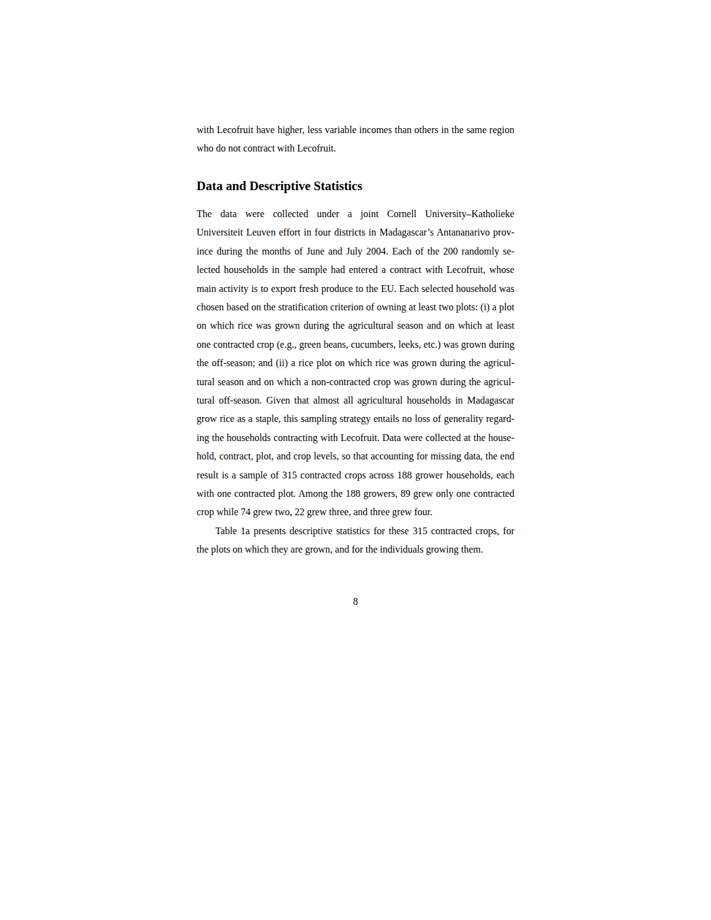with Lecofruit have higher, less variable incomes than others in the same region who do not contract with Lecofruit.
Data and Descriptive Statistics
The data were collected under a joint Cornell University–Katholieke Universiteit Leuven effort in four districts in Madagascar’s Antananarivo province during the months of June and July 2004. Each of the 200 randomly selected households in the sample had entered a contract with Lecofruit, whose main activity is to export fresh produce to the EU. Each selected household was chosen based on the stratification criterion of owning at least two plots: (i) a plot on which rice was grown during the agricultural season and on which at least one contracted crop (e.g., green beans, cucumbers, leeks, etc.) was grown during the off-season; and (ii) a rice plot on which rice was grown during the agricultural season and on which a non-contracted crop was grown during the agricultural off-season. Given that almost all agricultural households in Madagascar grow rice as a staple, this sampling strategy entails no loss of generality regarding the households contracting with Lecofruit. Data were collected at the household, contract, plot, and crop levels, so that accounting for missing data, the end result is a sample of 315 contracted crops across 188 grower households, each with one contracted plot. Among the 188 growers, 89 grew only one contracted crop while 74 grew two, 22 grew three, and three grew four.
Table 1a presents descriptive statistics for these 315 contracted crops, for the plots on which they are grown, and for the individuals growing them.
8